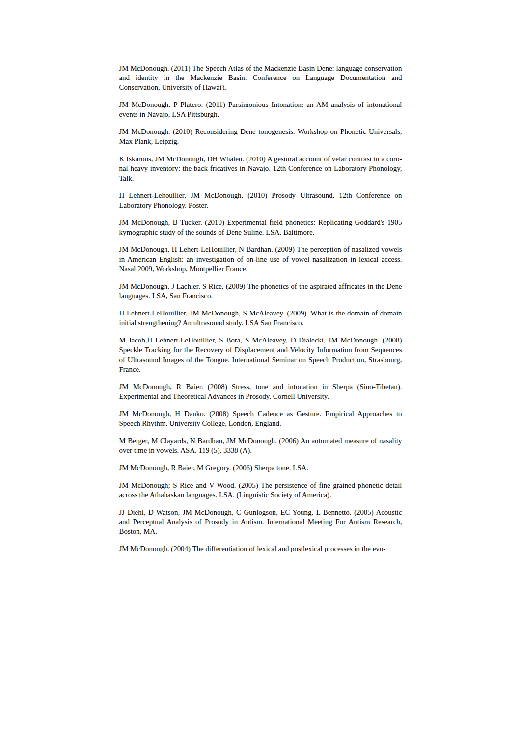JM McDonough. (2011) The Speech Atlas of the Mackenzie Basin Dene: language conservation and identity in the Mackenzie Basin. Conference on Language Documentation and Conservation, University of Hawai'i.
JM McDonough, P Platero. (2011) Parsimonious Intonation: an AM analysis of intonational events in Navajo, LSA Pittsburgh.
JM McDonough. (2010) Reconsidering Dene tonogenesis. Workshop on Phonetic Universals, Max Plank, Leipzig.
K Iskarous, JM McDonough, DH Whalen. (2010) A gestural account of velar contrast in a coronal heavy inventory: the back fricatives in Navajo. 12th Conference on Laboratory Phonology, Talk.
H Lehnert-Lehoullier, JM McDonough. (2010) Prosody Ultrasound. 12th Conference on Laboratory Phonology. Poster.
JM McDonough, B Tucker. (2010) Experimental field phonetics: Replicating Goddard's 1905 kymographic study of the sounds of Dene Suline. LSA, Baltimore.
JM McDonough, H Lehert-LeHouillier, N Bardhan. (2009) The perception of nasalized vowels in American English: an investigation of on-line use of vowel nasalization in lexical access. Nasal 2009, Workshop, Montpellier France.
JM McDonough, J Lachler, S Rice. (2009) The phonetics of the aspirated affricates in the Dene languages. LSA, San Francisco.
H Lehnert-LeHouillier, JM McDonough, S McAleavey. (2009). What is the domain of domain initial strengthening? An ultrasound study. LSA San Francisco.
M Jacob,H Lehnert-LeHouillier, S Bora, S McAleavey, D Dialecki, JM McDonough. (2008) Speckle Tracking for the Recovery of Displacement and Velocity Information from Sequences of Ultrasound Images of the Tongue. International Seminar on Speech Production, Strasbourg, France.
JM McDonough, R Baier. (2008) Stress, tone and intonation in Sherpa (Sino-Tibetan). Experimental and Theoretical Advances in Prosody, Cornell University.
JM McDonough, H Danko. (2008) Speech Cadence as Gesture. Empirical Approaches to Speech Rhythm. University College, London, England.
M Berger, M Clayards, N Bardhan, JM McDonough. (2006) An automated measure of nasality over time in vowels. ASA. 119 (5), 3338 (A).
JM McDonough, R Baier, M Gregory. (2006) Sherpa tone. LSA.
JM McDonough; S Rice and V Wood. (2005) The persistence of fine grained phonetic detail across the Athabaskan languages. LSA. (Linguistic Society of America).
JJ Diehl, D Watson, JM McDonough, C Gunlogson, EC Young, L Bennetto. (2005) Acoustic and Perceptual Analysis of Prosody in Autism. International Meeting For Autism Research, Boston, MA.
JM McDonough. (2004) The differentiation of lexical and postlexical processes in the evo-